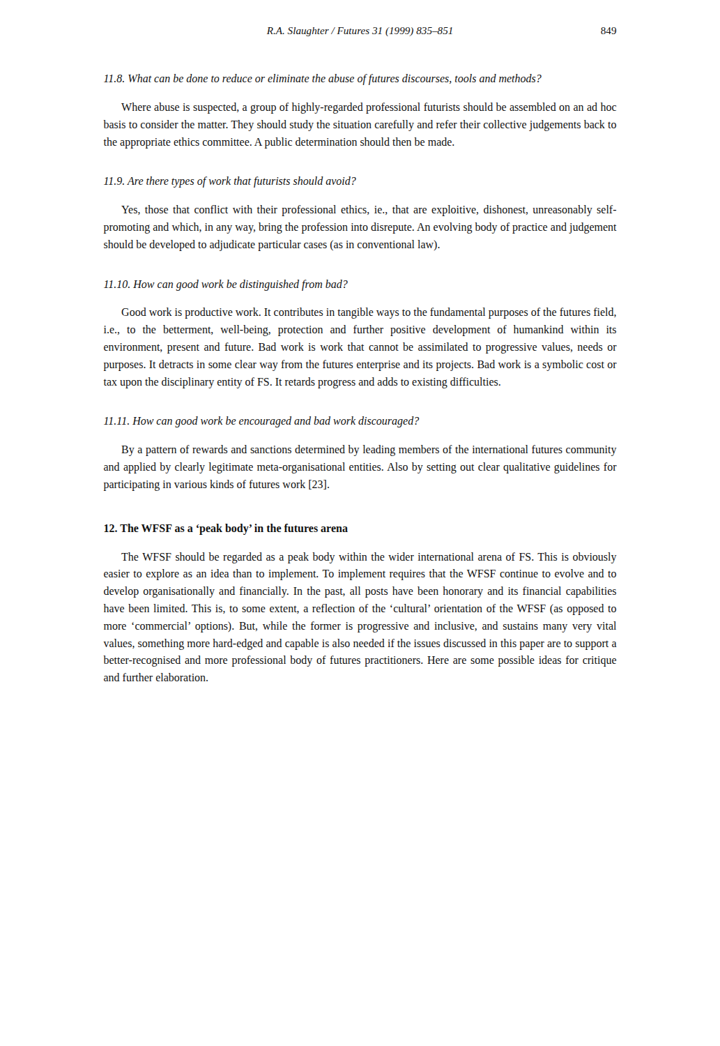R.A. Slaughter / Futures 31 (1999) 835–851 849
11.8. What can be done to reduce or eliminate the abuse of futures discourses, tools and methods?
Where abuse is suspected, a group of highly-regarded professional futurists should be assembled on an ad hoc basis to consider the matter. They should study the situation carefully and refer their collective judgements back to the appropriate ethics committee. A public determination should then be made.
11.9. Are there types of work that futurists should avoid?
Yes, those that conflict with their professional ethics, ie., that are exploitive, dishonest, unreasonably self-promoting and which, in any way, bring the profession into disrepute. An evolving body of practice and judgement should be developed to adjudicate particular cases (as in conventional law).
11.10. How can good work be distinguished from bad?
Good work is productive work. It contributes in tangible ways to the fundamental purposes of the futures field, i.e., to the betterment, well-being, protection and further positive development of humankind within its environment, present and future. Bad work is work that cannot be assimilated to progressive values, needs or purposes. It detracts in some clear way from the futures enterprise and its projects. Bad work is a symbolic cost or tax upon the disciplinary entity of FS. It retards progress and adds to existing difficulties.
11.11. How can good work be encouraged and bad work discouraged?
By a pattern of rewards and sanctions determined by leading members of the international futures community and applied by clearly legitimate meta-organisational entities. Also by setting out clear qualitative guidelines for participating in various kinds of futures work [23].
12. The WFSF as a ‘peak body’ in the futures arena
The WFSF should be regarded as a peak body within the wider international arena of FS. This is obviously easier to explore as an idea than to implement. To implement requires that the WFSF continue to evolve and to develop organisationally and financially. In the past, all posts have been honorary and its financial capabilities have been limited. This is, to some extent, a reflection of the ‘cultural’ orientation of the WFSF (as opposed to more ‘commercial’ options). But, while the former is progressive and inclusive, and sustains many very vital values, something more hard-edged and capable is also needed if the issues discussed in this paper are to support a better-recognised and more professional body of futures practitioners. Here are some possible ideas for critique and further elaboration.